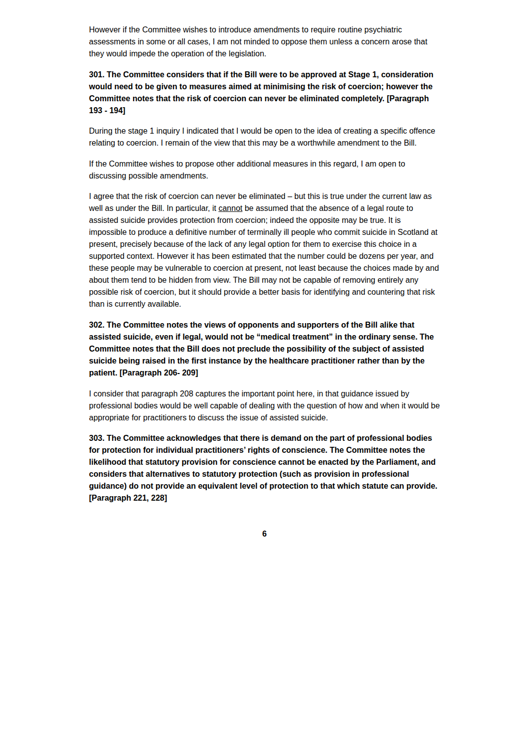However if the Committee wishes to introduce amendments to require routine psychiatric assessments in some or all cases, I am not minded to oppose them unless a concern arose that they would impede the operation of the legislation.
301. The Committee considers that if the Bill were to be approved at Stage 1, consideration would need to be given to measures aimed at minimising the risk of coercion; however the Committee notes that the risk of coercion can never be eliminated completely. [Paragraph 193 - 194]
During the stage 1 inquiry I indicated that I would be open to the idea of creating a specific offence relating to coercion. I remain of the view that this may be a worthwhile amendment to the Bill.
If the Committee wishes to propose other additional measures in this regard, I am open to discussing possible amendments.
I agree that the risk of coercion can never be eliminated – but this is true under the current law as well as under the Bill. In particular, it cannot be assumed that the absence of a legal route to assisted suicide provides protection from coercion; indeed the opposite may be true. It is impossible to produce a definitive number of terminally ill people who commit suicide in Scotland at present, precisely because of the lack of any legal option for them to exercise this choice in a supported context. However it has been estimated that the number could be dozens per year, and these people may be vulnerable to coercion at present, not least because the choices made by and about them tend to be hidden from view. The Bill may not be capable of removing entirely any possible risk of coercion, but it should provide a better basis for identifying and countering that risk than is currently available.
302. The Committee notes the views of opponents and supporters of the Bill alike that assisted suicide, even if legal, would not be “medical treatment” in the ordinary sense. The Committee notes that the Bill does not preclude the possibility of the subject of assisted suicide being raised in the first instance by the healthcare practitioner rather than by the patient. [Paragraph 206- 209]
I consider that paragraph 208 captures the important point here, in that guidance issued by professional bodies would be well capable of dealing with the question of how and when it would be appropriate for practitioners to discuss the issue of assisted suicide.
303. The Committee acknowledges that there is demand on the part of professional bodies for protection for individual practitioners’ rights of conscience. The Committee notes the likelihood that statutory provision for conscience cannot be enacted by the Parliament, and considers that alternatives to statutory protection (such as provision in professional guidance) do not provide an equivalent level of protection to that which statute can provide. [Paragraph 221, 228]
6